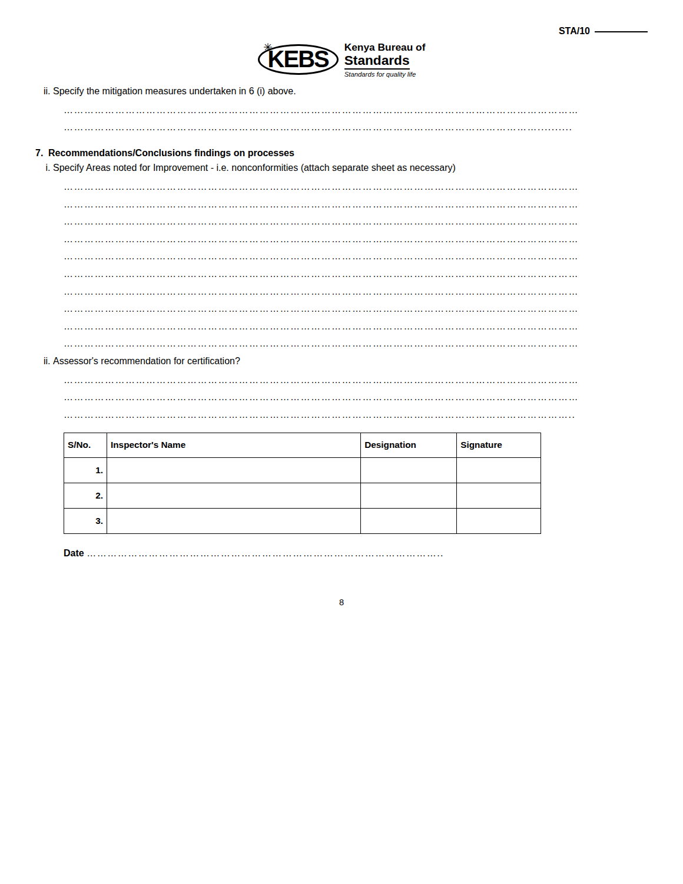STA/10
✳KEBS
Kenya Bureau of
Standards
Standards for quality life
Specify the mitigation measures undertaken in 6 (i) above.
…………………………………………………………………………………………………………………………………… …………………………………………………………………………………………………………………………..........
7. Recommendations/Conclusions findings on processes
Specify Areas noted for Improvement - i.e. nonconformities (attach separate sheet as necessary)
…………………………………………………………………………………………………………………………………… …………………………………………………………………………………………………………………………………… …………………………………………………………………………………………………………………………………… …………………………………………………………………………………………………………………………………… …………………………………………………………………………………………………………………………………… …………………………………………………………………………………………………………………………………… …………………………………………………………………………………………………………………………………… …………………………………………………………………………………………………………………………………… …………………………………………………………………………………………………………………………………… ……………………………………………………………………………………………………………………………………
Assessor's recommendation for certification?
…………………………………………………………………………………………………………………………………… …………………………………………………………………………………………………………………………………… …………………………………………………………………………………………………………………………………..
| S/No. | Inspector's Name | Designation | Signature |
| --- | --- | --- | --- |
| 1. | | | |
| 2. | | | |
| 3. | | | |
Date …………………………………………………………………………………………..
8